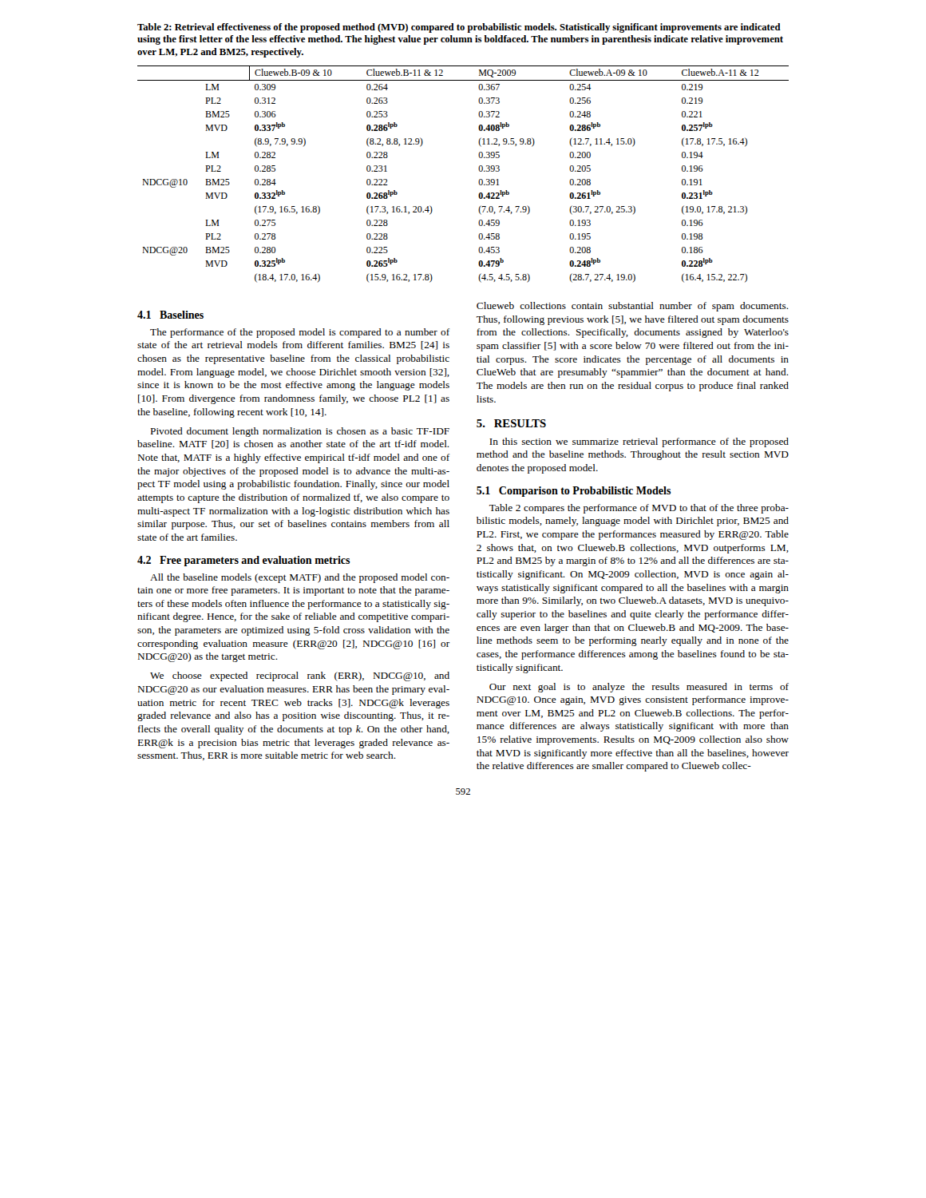Table 2: Retrieval effectiveness of the proposed method (MVD) compared to probabilistic models. Statistically significant improvements are indicated using the first letter of the less effective method. The highest value per column is boldfaced. The numbers in parenthesis indicate relative improvement over LM, PL2 and BM25, respectively.
| | | Clueweb.B-09 & 10 | Clueweb.B-11 & 12 | MQ-2009 | Clueweb.A-09 & 10 | Clueweb.A-11 & 12 |
| --- | --- | --- | --- | --- | --- | --- |
| | LM | 0.309 | 0.264 | 0.367 | 0.254 | 0.219 |
| PL2 | 0.312 | 0.263 | 0.373 | 0.256 | 0.219 |
| BM25 | 0.306 | 0.253 | 0.372 | 0.248 | 0.221 |
| MVD | 0.337 lpb | 0.286 lpb | 0.408 lpb | 0.286 lpb | 0.257 lpb |
| | (8.9, 7.9, 9.9) | (8.2, 8.8, 12.9) | (11.2, 9.5, 9.8) | (12.7, 11.4, 15.0) | (17.8, 17.5, 16.4) |
| NDCG@10 | LM | 0.282 | 0.228 | 0.395 | 0.200 | 0.194 |
| PL2 | 0.285 | 0.231 | 0.393 | 0.205 | 0.196 |
| BM25 | 0.284 | 0.222 | 0.391 | 0.208 | 0.191 |
| MVD | 0.332 lpb | 0.268 lpb | 0.422 lpb | 0.261 lpb | 0.231 lpb |
| | (17.9, 16.5, 16.8) | (17.3, 16.1, 20.4) | (7.0, 7.4, 7.9) | (30.7, 27.0, 25.3) | (19.0, 17.8, 21.3) |
| NDCG@20 | LM | 0.275 | 0.228 | 0.459 | 0.193 | 0.196 |
| PL2 | 0.278 | 0.228 | 0.458 | 0.195 | 0.198 |
| BM25 | 0.280 | 0.225 | 0.453 | 0.208 | 0.186 |
| MVD | 0.325 lpb | 0.265 lpb | 0.479 b | 0.248 lpb | 0.228 lpb |
| | (18.4, 17.0, 16.4) | (15.9, 16.2, 17.8) | (4.5, 4.5, 5.8) | (28.7, 27.4, 19.0) | (16.4, 15.2, 22.7) |
4.1 Baselines
The performance of the proposed model is compared to a number of state of the art retrieval models from different families. BM25 [24] is chosen as the representative baseline from the classical probabilistic model. From language model, we choose Dirichlet smooth version [32], since it is known to be the most effective among the language models [10]. From divergence from randomness family, we choose PL2 [1] as the baseline, following recent work [10, 14].
Pivoted document length normalization is chosen as a basic TF-IDF baseline. MATF [20] is chosen as another state of the art tf-idf model. Note that, MATF is a highly effective empirical tf-idf model and one of the major objectives of the proposed model is to advance the multi-aspect TF model using a probabilistic foundation. Finally, since our model attempts to capture the distribution of normalized tf, we also compare to multi-aspect TF normalization with a log-logistic distribution which has similar purpose. Thus, our set of baselines contains members from all state of the art families.
4.2 Free parameters and evaluation metrics
All the baseline models (except MATF) and the proposed model contain one or more free parameters. It is important to note that the parameters of these models often influence the performance to a statistically significant degree. Hence, for the sake of reliable and competitive comparison, the parameters are optimized using 5-fold cross validation with the corresponding evaluation measure (ERR@20 [2], NDCG@10 [16] or NDCG@20) as the target metric.
We choose expected reciprocal rank (ERR), NDCG@10, and NDCG@20 as our evaluation measures. ERR has been the primary evaluation metric for recent TREC web tracks [3]. NDCG@k leverages graded relevance and also has a position wise discounting. Thus, it reflects the overall quality of the documents at top k. On the other hand, ERR@k is a precision bias metric that leverages graded relevance assessment. Thus, ERR is more suitable metric for web search.
Clueweb collections contain substantial number of spam documents. Thus, following previous work [5], we have filtered out spam documents from the collections. Specifically, documents assigned by Waterloo's spam classifier [5] with a score below 70 were filtered out from the initial corpus. The score indicates the percentage of all documents in ClueWeb that are presumably “spammier” than the document at hand. The models are then run on the residual corpus to produce final ranked lists.
5. RESULTS
In this section we summarize retrieval performance of the proposed method and the baseline methods. Throughout the result section MVD denotes the proposed model.
5.1 Comparison to Probabilistic Models
Table 2 compares the performance of MVD to that of the three probabilistic models, namely, language model with Dirichlet prior, BM25 and PL2. First, we compare the performances measured by ERR@20. Table 2 shows that, on two Clueweb.B collections, MVD outperforms LM, PL2 and BM25 by a margin of 8% to 12% and all the differences are statistically significant. On MQ-2009 collection, MVD is once again always statistically significant compared to all the baselines with a margin more than 9%. Similarly, on two Clueweb.A datasets, MVD is unequivocally superior to the baselines and quite clearly the performance differences are even larger than that on Clueweb.B and MQ-2009. The baseline methods seem to be performing nearly equally and in none of the cases, the performance differences among the baselines found to be statistically significant.
Our next goal is to analyze the results measured in terms of NDCG@10. Once again, MVD gives consistent performance improvement over LM, BM25 and PL2 on Clueweb.B collections. The performance differences are always statistically significant with more than 15% relative improvements. Results on MQ-2009 collection also show that MVD is significantly more effective than all the baselines, however the relative differences are smaller compared to Clueweb collec-
592